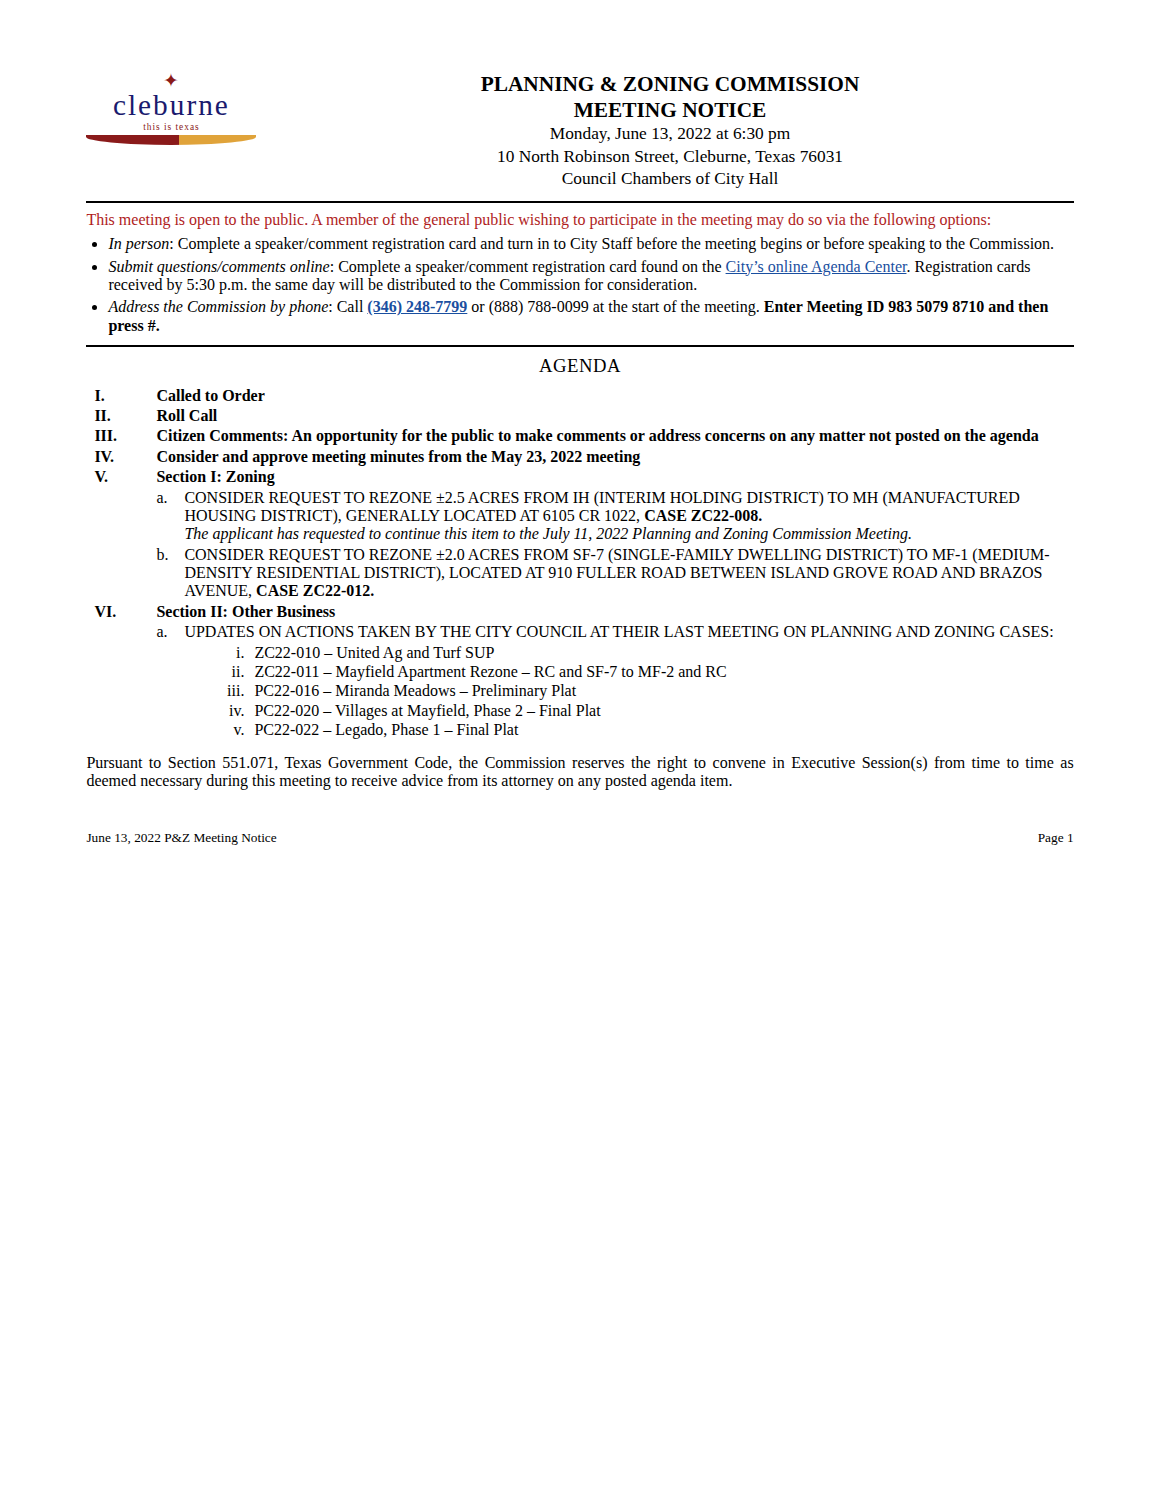✦
cleburne
this is texas
PLANNING & ZONING COMMISSION
MEETING NOTICE
Monday, June 13, 2022 at 6:30 pm
10 North Robinson Street, Cleburne, Texas 76031
Council Chambers of City Hall
This meeting is open to the public. A member of the general public wishing to participate in the meeting may do so via the following options:
In person: Complete a speaker/comment registration card and turn in to City Staff before the meeting begins or before speaking to the Commission.
Submit questions/comments online: Complete a speaker/comment registration card found on the City’s online Agenda Center. Registration cards received by 5:30 p.m. the same day will be distributed to the Commission for consideration.
Address the Commission by phone: Call (346) 248-7799 or (888) 788-0099 at the start of the meeting. Enter Meeting ID 983 5079 8710 and then press #.
AGENDA
Called to Order
Roll Call
Citizen Comments: An opportunity for the public to make comments or address concerns on any matter not posted on the agenda
Consider and approve meeting minutes from the May 23, 2022 meeting
Section I: Zoning
CONSIDER REQUEST TO REZONE ±2.5 ACRES FROM IH (INTERIM HOLDING DISTRICT) TO MH (MANUFACTURED HOUSING DISTRICT), GENERALLY LOCATED AT 6105 CR 1022, CASE ZC22-008.
The applicant has requested to continue this item to the July 11, 2022 Planning and Zoning Commission Meeting.
CONSIDER REQUEST TO REZONE ±2.0 ACRES FROM SF-7 (SINGLE-FAMILY DWELLING DISTRICT) TO MF-1 (MEDIUM-DENSITY RESIDENTIAL DISTRICT), LOCATED AT 910 FULLER ROAD BETWEEN ISLAND GROVE ROAD AND BRAZOS AVENUE, CASE ZC22-012.
Section II: Other Business
UPDATES ON ACTIONS TAKEN BY THE CITY COUNCIL AT THEIR LAST MEETING ON PLANNING AND ZONING CASES:
ZC22-010 – United Ag and Turf SUP
ZC22-011 – Mayfield Apartment Rezone – RC and SF-7 to MF-2 and RC
PC22-016 – Miranda Meadows – Preliminary Plat
PC22-020 – Villages at Mayfield, Phase 2 – Final Plat
PC22-022 – Legado, Phase 1 – Final Plat
Pursuant to Section 551.071, Texas Government Code, the Commission reserves the right to convene in Executive Session(s) from time to time as deemed necessary during this meeting to receive advice from its attorney on any posted agenda item.
June 13, 2022 P&Z Meeting Notice
Page 1